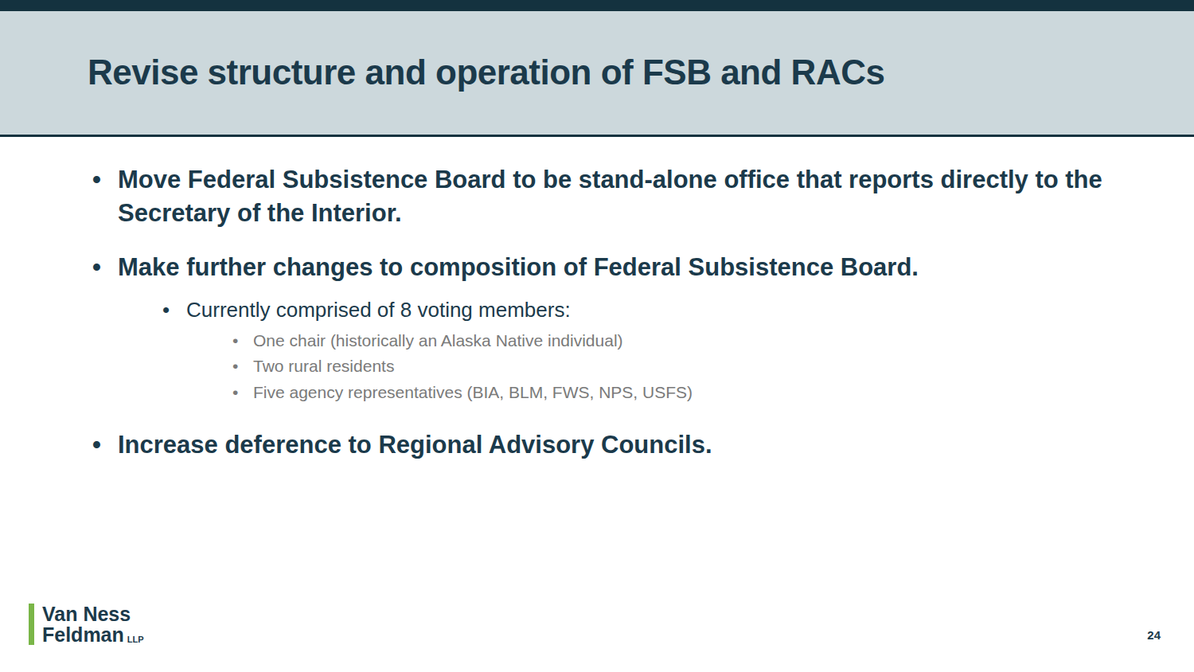Revise structure and operation of FSB and RACs
Move Federal Subsistence Board to be stand-alone office that reports directly to the Secretary of the Interior.
Make further changes to composition of Federal Subsistence Board.
Currently comprised of 8 voting members:
One chair (historically an Alaska Native individual)
Two rural residents
Five agency representatives (BIA, BLM, FWS, NPS, USFS)
Increase deference to Regional Advisory Councils.
Van Ness
FeldmanLLP
24